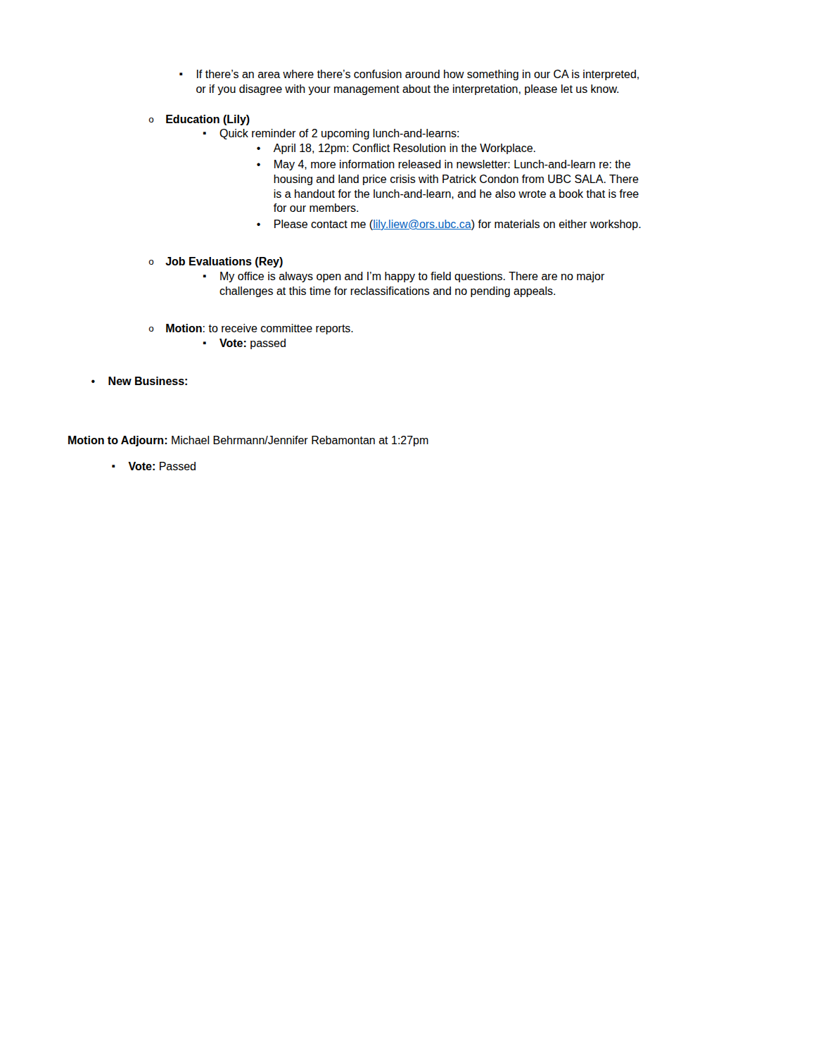If there’s an area where there’s confusion around how something in our CA is interpreted, or if you disagree with your management about the interpretation, please let us know.
Education (Lily)
Quick reminder of 2 upcoming lunch-and-learns:
April 18, 12pm: Conflict Resolution in the Workplace.
May 4, more information released in newsletter: Lunch-and-learn re: the housing and land price crisis with Patrick Condon from UBC SALA. There is a handout for the lunch-and-learn, and he also wrote a book that is free for our members.
Please contact me (lily.liew@ors.ubc.ca) for materials on either workshop.
Job Evaluations (Rey)
My office is always open and I’m happy to field questions. There are no major challenges at this time for reclassifications and no pending appeals.
Motion: to receive committee reports.
Vote: passed
New Business:
Motion to Adjourn: Michael Behrmann/Jennifer Rebamontan at 1:27pm
Vote: Passed